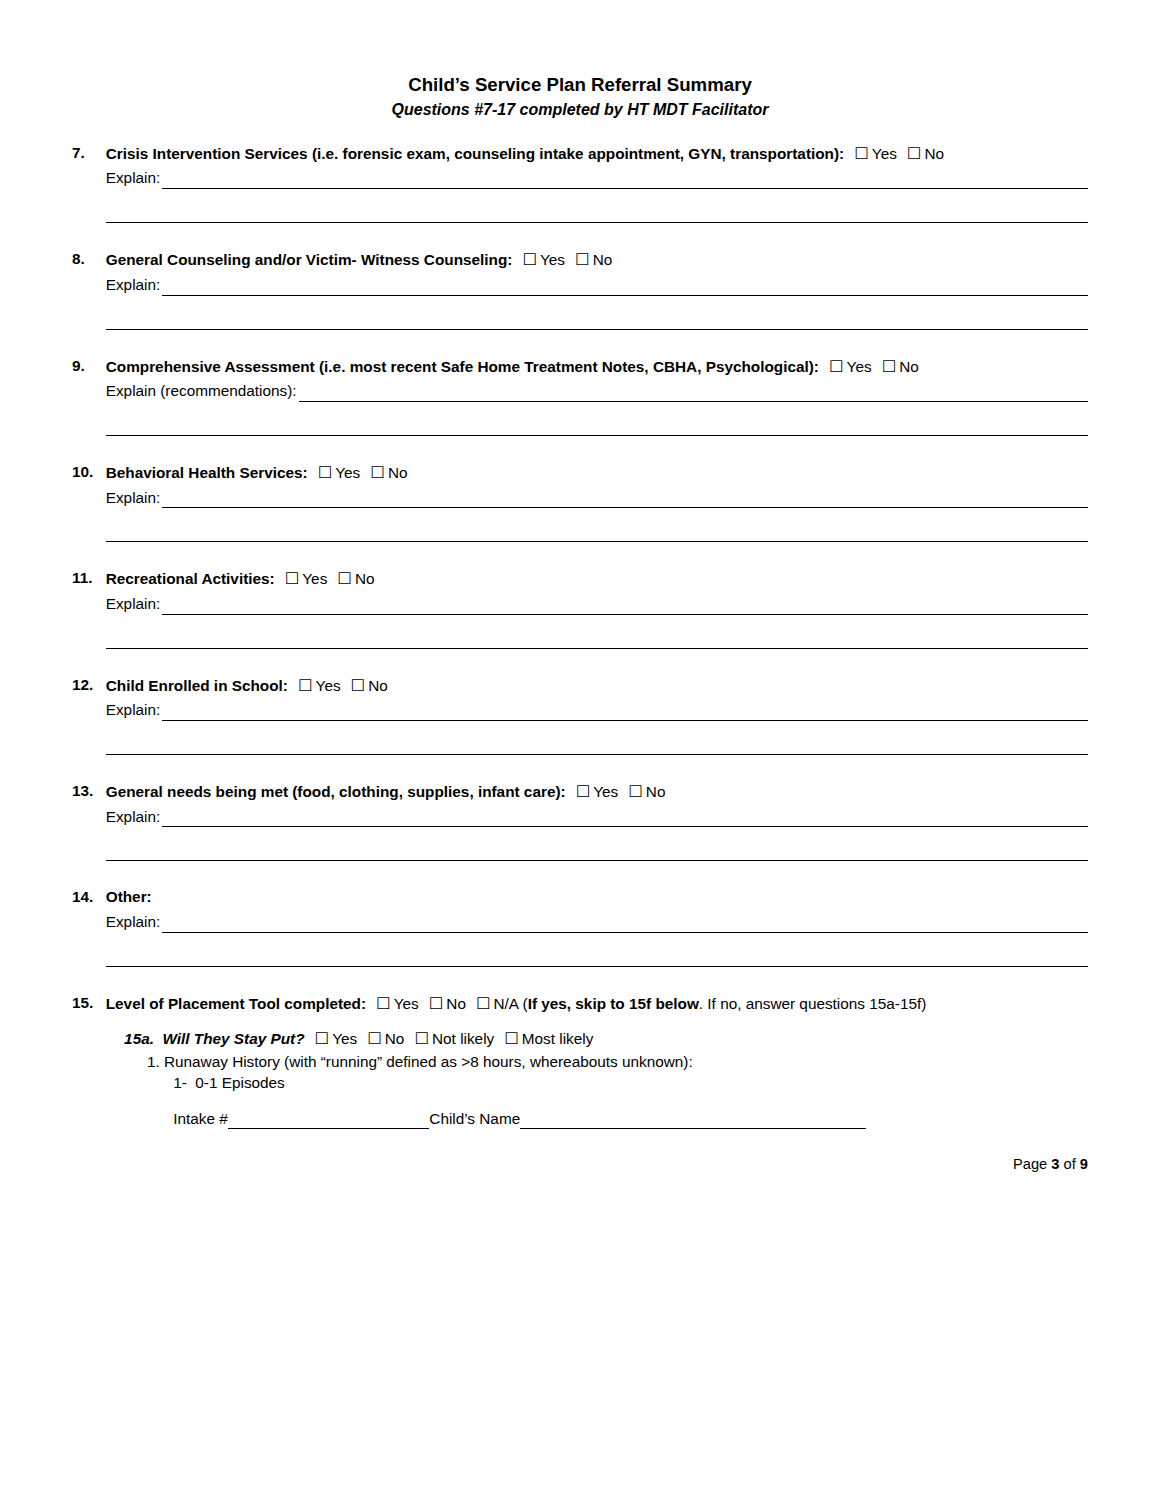Child’s Service Plan Referral Summary
Questions #7-17 completed by HT MDT Facilitator
Crisis Intervention Services (i.e. forensic exam, counseling intake appointment, GYN, transportation): ☐Yes ☐No
Explain:
General Counseling and/or Victim- Witness Counseling: ☐Yes ☐No
Explain:
Comprehensive Assessment (i.e. most recent Safe Home Treatment Notes, CBHA, Psychological): ☐Yes ☐No
Explain (recommendations):
Behavioral Health Services: ☐Yes ☐No
Explain:
Recreational Activities: ☐Yes ☐No
Explain:
Child Enrolled in School: ☐Yes ☐No
Explain:
General needs being met (food, clothing, supplies, infant care): ☐Yes ☐No
Explain:
Other:
Explain:
Level of Placement Tool completed: ☐Yes ☐No ☐N/A (If yes, skip to 15f below. If no, answer questions 15a-15f)
15a. Will They Stay Put? ☐Yes ☐No ☐Not likely ☐Most likely
Runaway History (with “running” defined as >8 hours, whereabouts unknown):
1- 0-1 Episodes
Intake # Child’s Name
Page 3 of 9